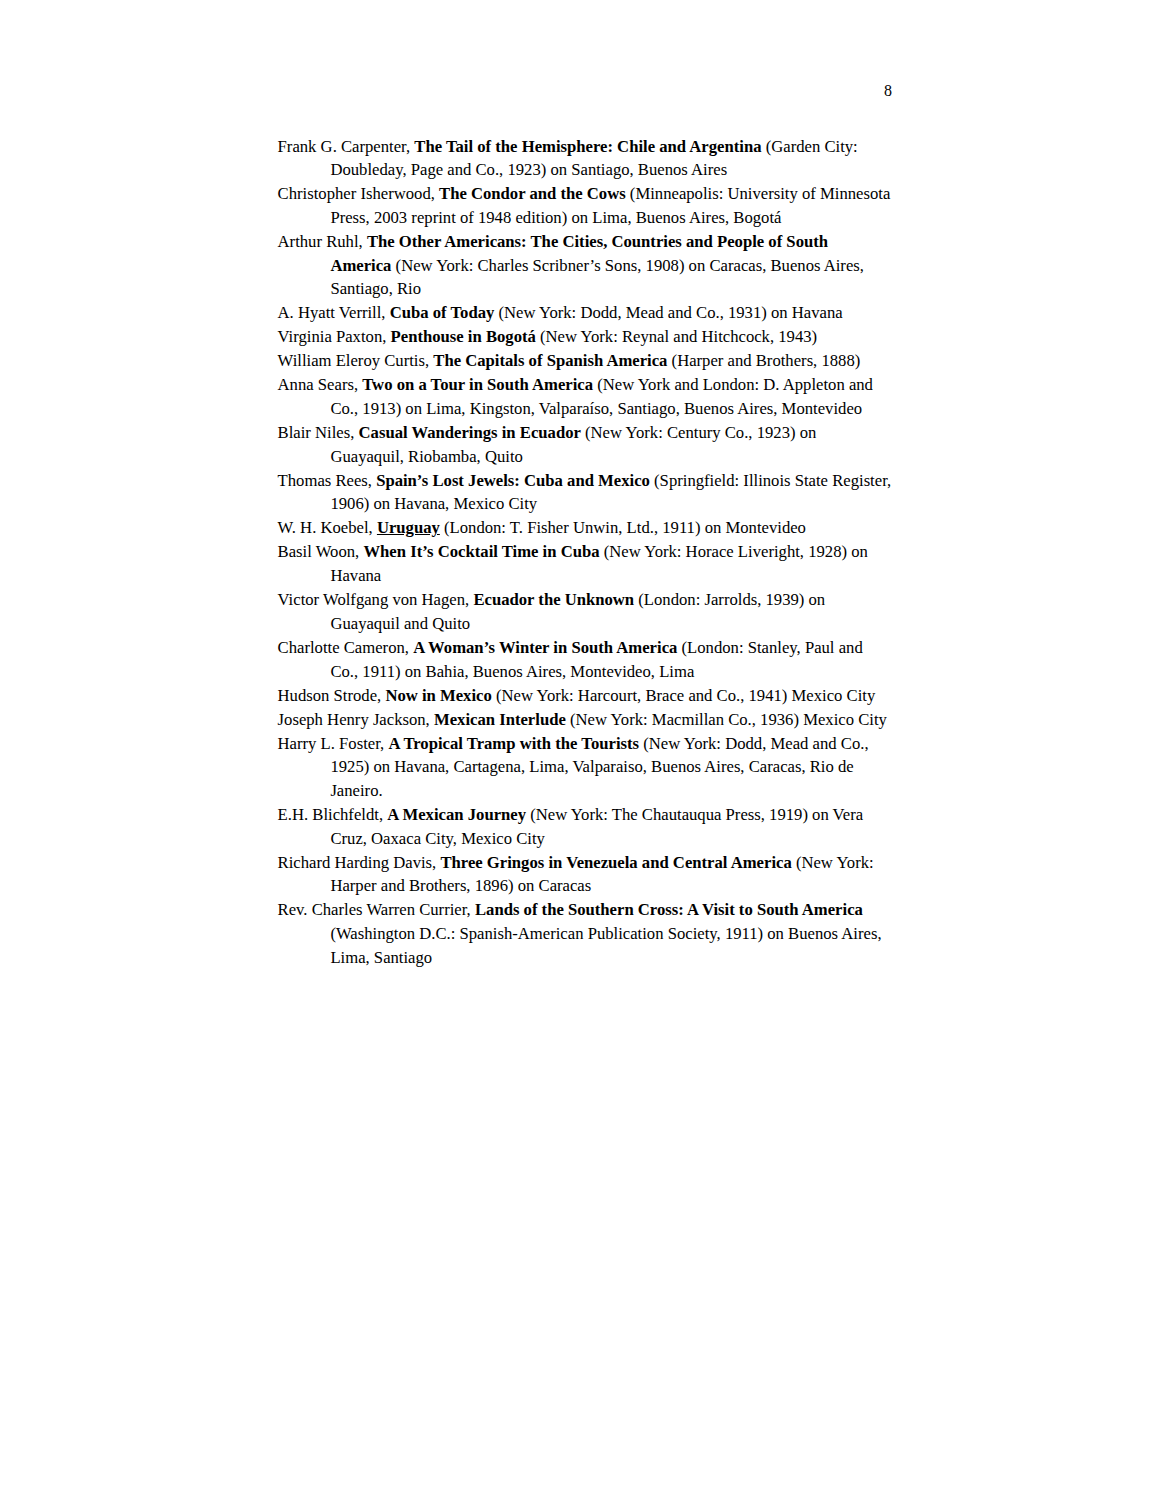8
Frank G. Carpenter, The Tail of the Hemisphere: Chile and Argentina (Garden City: Doubleday, Page and Co., 1923) on Santiago, Buenos Aires
Christopher Isherwood, The Condor and the Cows (Minneapolis: University of Minnesota Press, 2003 reprint of 1948 edition) on Lima, Buenos Aires, Bogotá
Arthur Ruhl, The Other Americans: The Cities, Countries and People of South America (New York: Charles Scribner’s Sons, 1908) on Caracas, Buenos Aires, Santiago, Rio
A. Hyatt Verrill, Cuba of Today (New York: Dodd, Mead and Co., 1931) on Havana
Virginia Paxton, Penthouse in Bogotá (New York: Reynal and Hitchcock, 1943)
William Eleroy Curtis, The Capitals of Spanish America (Harper and Brothers, 1888)
Anna Sears, Two on a Tour in South America (New York and London: D. Appleton and Co., 1913) on Lima, Kingston, Valparaíso, Santiago, Buenos Aires, Montevideo
Blair Niles, Casual Wanderings in Ecuador (New York: Century Co., 1923) on Guayaquil, Riobamba, Quito
Thomas Rees, Spain’s Lost Jewels: Cuba and Mexico (Springfield: Illinois State Register, 1906) on Havana, Mexico City
W. H. Koebel, Uruguay (London: T. Fisher Unwin, Ltd., 1911) on Montevideo
Basil Woon, When It’s Cocktail Time in Cuba (New York: Horace Liveright, 1928) on Havana
Victor Wolfgang von Hagen, Ecuador the Unknown (London: Jarrolds, 1939) on Guayaquil and Quito
Charlotte Cameron, A Woman’s Winter in South America (London: Stanley, Paul and Co., 1911) on Bahia, Buenos Aires, Montevideo, Lima
Hudson Strode, Now in Mexico (New York: Harcourt, Brace and Co., 1941) Mexico City
Joseph Henry Jackson, Mexican Interlude (New York: Macmillan Co., 1936) Mexico City
Harry L. Foster, A Tropical Tramp with the Tourists (New York: Dodd, Mead and Co., 1925) on Havana, Cartagena, Lima, Valparaiso, Buenos Aires, Caracas, Rio de Janeiro.
E.H. Blichfeldt, A Mexican Journey (New York: The Chautauqua Press, 1919) on Vera Cruz, Oaxaca City, Mexico City
Richard Harding Davis, Three Gringos in Venezuela and Central America (New York: Harper and Brothers, 1896) on Caracas
Rev. Charles Warren Currier, Lands of the Southern Cross: A Visit to South America (Washington D.C.: Spanish-American Publication Society, 1911) on Buenos Aires, Lima, Santiago